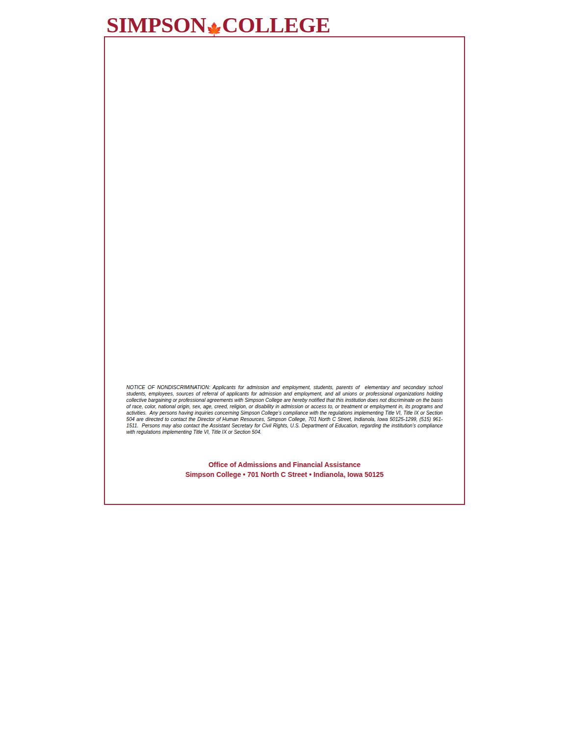SIMPSON🍁COLLEGE
NOTICE OF NONDISCRIMINATION: Applicants for admission and employment, students, parents of elementary and secondary school students, employees, sources of referral of applicants for admission and employment, and all unions or professional organizations holding collective bargaining or professional agreements with Simpson College are hereby notified that this institution does not discriminate on the basis of race, color, national origin, sex, age, creed, religion, or disability in admission or access to, or treatment or employment in, its programs and activities. Any persons having inquiries concerning Simpson College’s compliance with the regulations implementing Title VI, Title IX or Section 504 are directed to contact the Director of Human Resources, Simpson College, 701 North C Street, Indianola, Iowa 50125-1299, (515) 961-1511. Persons may also contact the Assistant Secretary for Civil Rights, U.S. Department of Education, regarding the institution’s compliance with regulations implementing Title VI, Title IX or Section 504.
Office of Admissions and Financial Assistance
Simpson College • 701 North C Street • Indianola, Iowa 50125